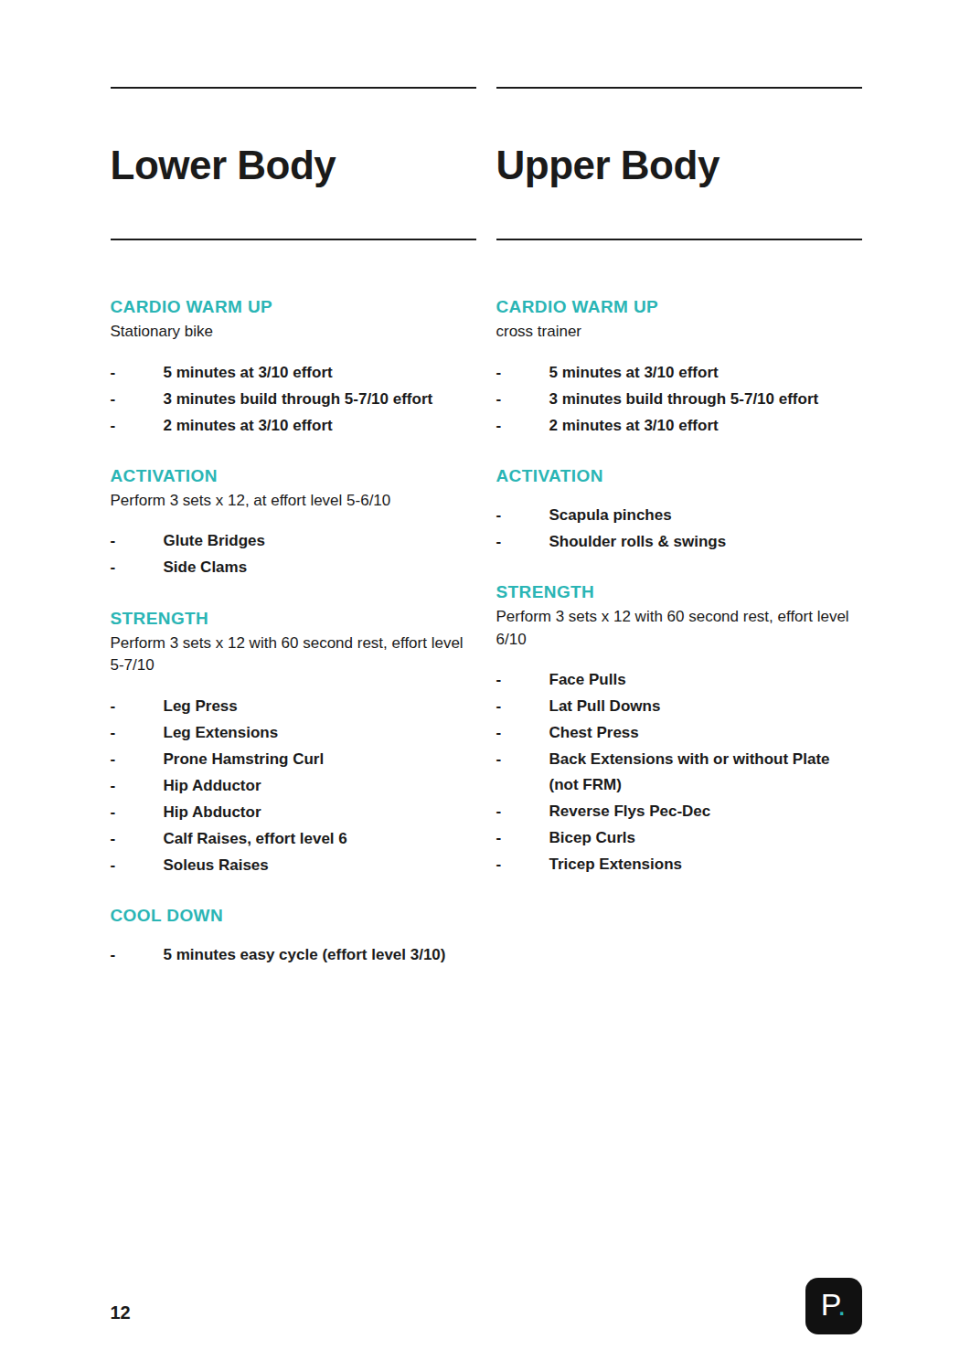Lower Body
Cardio Warm Up
Stationary bike
5 minutes at 3/10 effort
3 minutes build through 5-7/10 effort
2 minutes at 3/10 effort
Activation
Perform 3 sets x 12, at effort level 5-6/10
Glute Bridges
Side Clams
Strength
Perform 3 sets x 12 with 60 second rest, effort level 5-7/10
Leg Press
Leg Extensions
Prone Hamstring Curl
Hip Adductor
Hip Abductor
Calf Raises, effort level 6
Soleus Raises
Cool Down
5 minutes easy cycle (effort level 3/10)
Upper Body
Cardio Warm Up
cross trainer
5 minutes at 3/10 effort
3 minutes build through 5-7/10 effort
2 minutes at 3/10 effort
Activation
Scapula pinches
Shoulder rolls & swings
Strength
Perform 3 sets x 12 with 60 second rest, effort level 6/10
Face Pulls
Lat Pull Downs
Chest Press
Back Extensions with or without Plate (not FRM)
Reverse Flys Pec-Dec
Bicep Curls
Tricep Extensions
12
P.